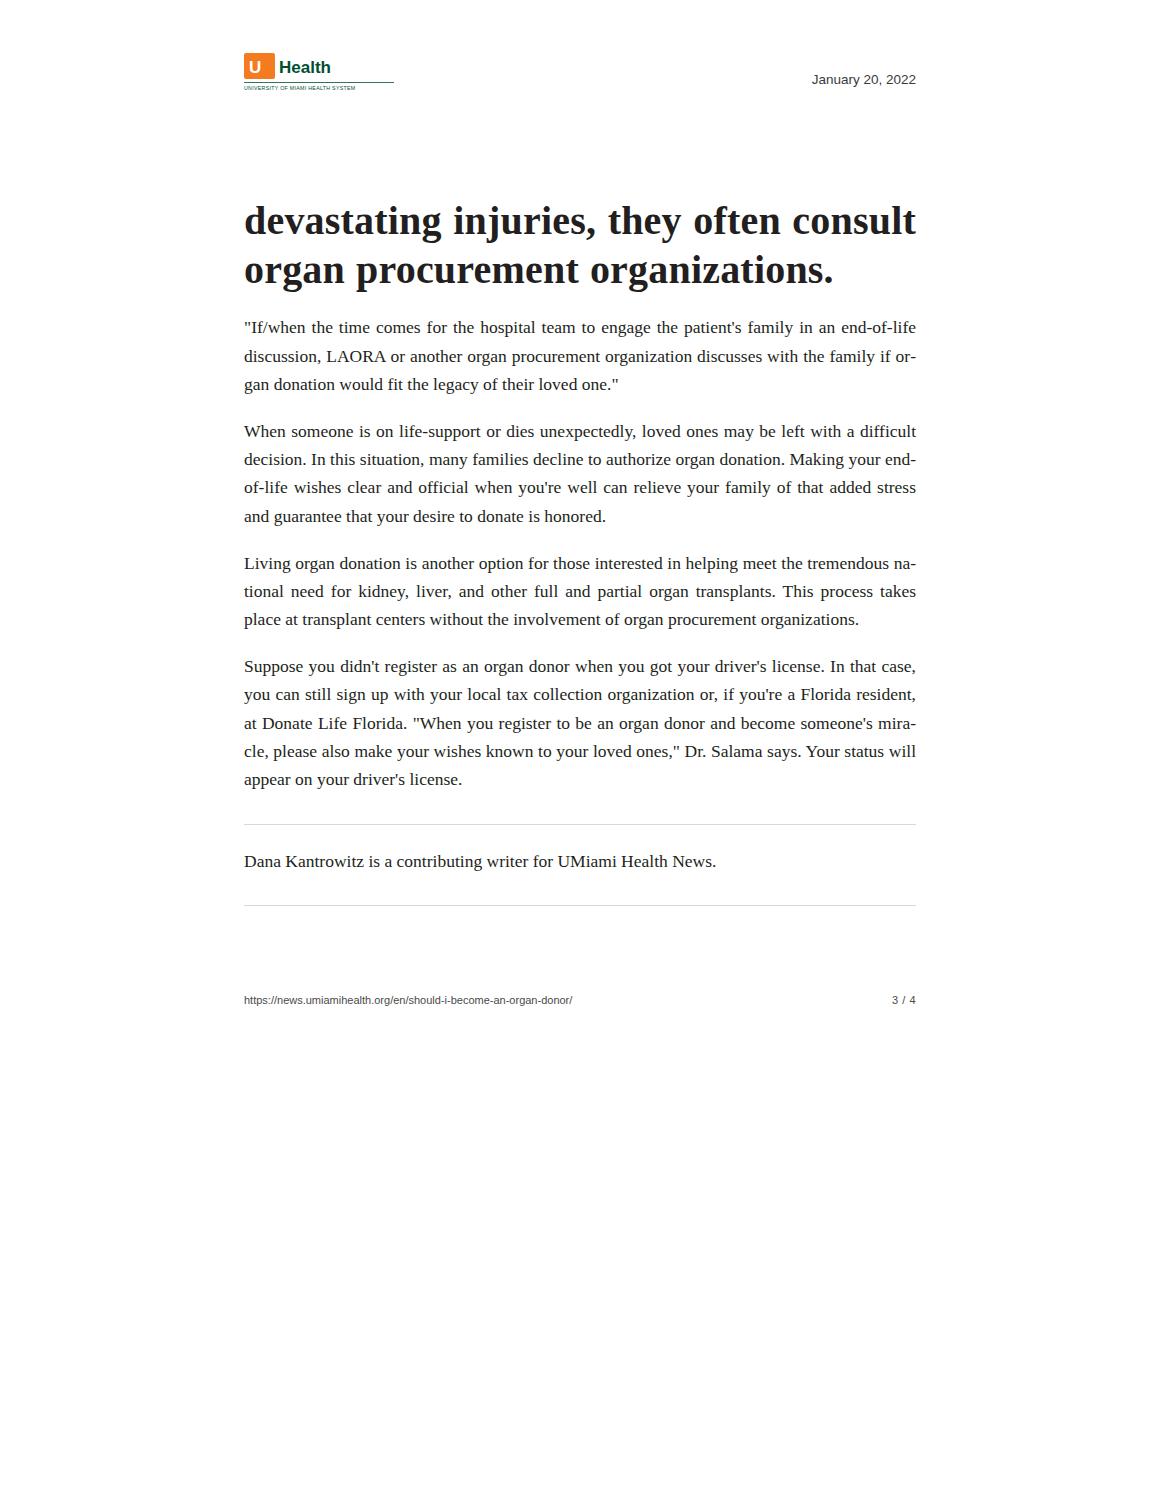U Health UNIVERSITY OF MIAMI HEALTH SYSTEM
January 20, 2022
devastating injuries, they often consult organ procurement organizations.
"If/when the time comes for the hospital team to engage the patient's family in an end-of-life discussion, LAORA or another organ procurement organization discusses with the family if organ donation would fit the legacy of their loved one."
When someone is on life-support or dies unexpectedly, loved ones may be left with a difficult decision. In this situation, many families decline to authorize organ donation. Making your end-of-life wishes clear and official when you're well can relieve your family of that added stress and guarantee that your desire to donate is honored.
Living organ donation is another option for those interested in helping meet the tremendous national need for kidney, liver, and other full and partial organ transplants. This process takes place at transplant centers without the involvement of organ procurement organizations.
Suppose you didn't register as an organ donor when you got your driver's license. In that case, you can still sign up with your local tax collection organization or, if you're a Florida resident, at Donate Life Florida. "When you register to be an organ donor and become someone's miracle, please also make your wishes known to your loved ones," Dr. Salama says. Your status will appear on your driver's license.
Dana Kantrowitz is a contributing writer for UMiami Health News.
https://news.umiamihealth.org/en/should-i-become-an-organ-donor/ 3 / 4